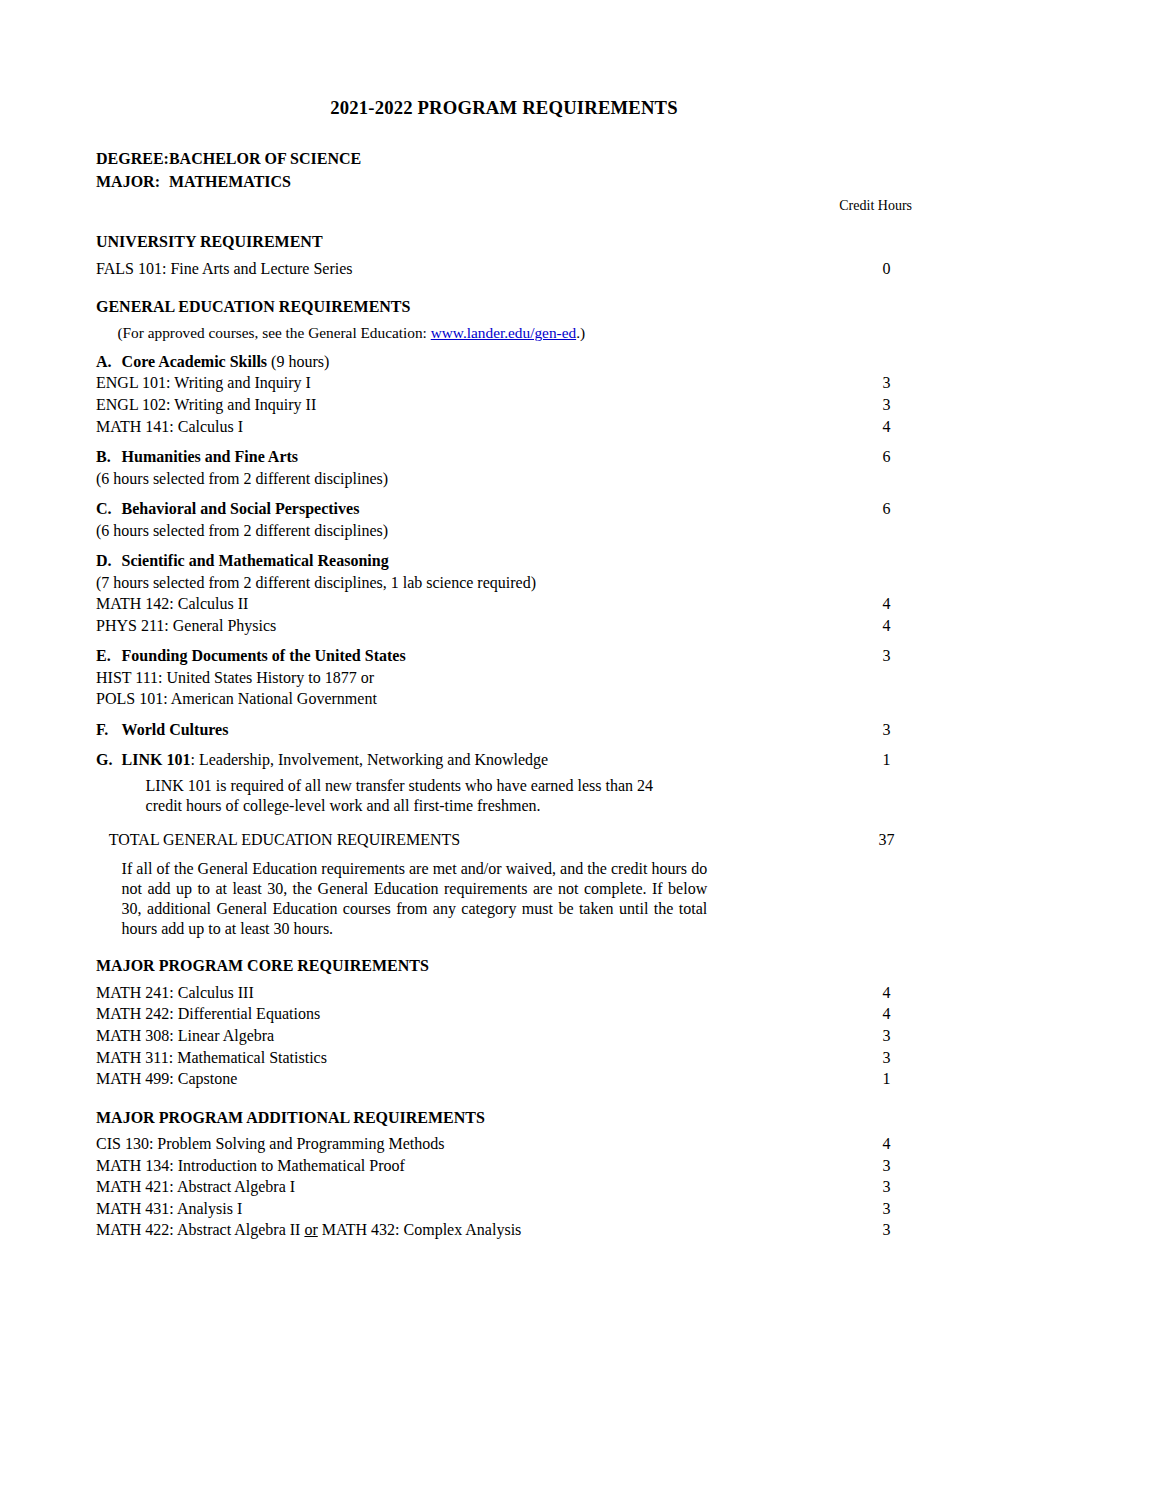2021-2022 PROGRAM REQUIREMENTS
| DEGREE: | BACHELOR OF SCIENCE |
| MAJOR: | MATHEMATICS |
Credit Hours
University Requirement
| FALS 101: Fine Arts and Lecture Series | 0 |
General Education Requirements
(For approved courses, see the General Education: www.lander.edu/gen-ed.)
| A. Core Academic Skills (9 hours) | |
| ENGL 101: Writing and Inquiry I | 3 |
| ENGL 102: Writing and Inquiry II | 3 |
| MATH 141: Calculus I | 4 |
| B. Humanities and Fine Arts | 6 |
| (6 hours selected from 2 different disciplines) | |
| C. Behavioral and Social Perspectives | 6 |
| (6 hours selected from 2 different disciplines) | |
| D. Scientific and Mathematical Reasoning | |
| (7 hours selected from 2 different disciplines, 1 lab science required) | |
| MATH 142: Calculus II | 4 |
| PHYS 211: General Physics | 4 |
| E. Founding Documents of the United States | 3 |
| HIST 111: United States History to 1877 or | |
| POLS 101: American National Government | |
| F. World Cultures | 3 |
| G. LINK 101 : Leadership, Involvement, Networking and Knowledge | 1 |
LINK 101 is required of all new transfer students who have earned less than 24 credit hours of college-level work and all first-time freshmen.
| TOTAL GENERAL EDUCATION REQUIREMENTS | 37 |
If all of the General Education requirements are met and/or waived, and the credit hours do not add up to at least 30, the General Education requirements are not complete. If below 30, additional General Education courses from any category must be taken until the total hours add up to at least 30 hours.
Major Program Core Requirements
| MATH 241: Calculus III | 4 |
| MATH 242: Differential Equations | 4 |
| MATH 308: Linear Algebra | 3 |
| MATH 311: Mathematical Statistics | 3 |
| MATH 499: Capstone | 1 |
Major Program Additional Requirements
| CIS 130: Problem Solving and Programming Methods | 4 |
| MATH 134: Introduction to Mathematical Proof | 3 |
| MATH 421: Abstract Algebra I | 3 |
| MATH 431: Analysis I | 3 |
| MATH 422: Abstract Algebra II or MATH 432: Complex Analysis | 3 |